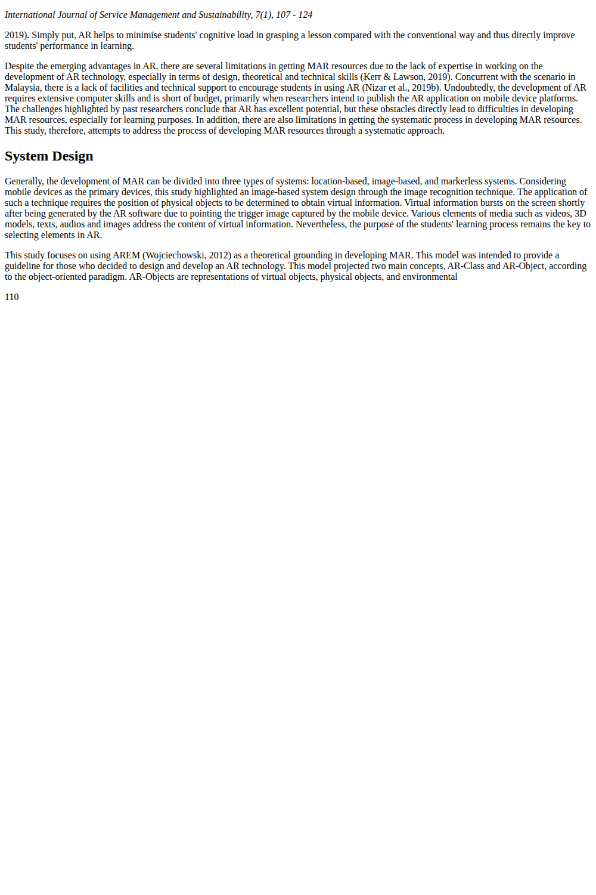International Journal of Service Management and Sustainability, 7(1), 107 - 124
2019). Simply put, AR helps to minimise students' cognitive load in grasping a lesson compared with the conventional way and thus directly improve students' performance in learning.
Despite the emerging advantages in AR, there are several limitations in getting MAR resources due to the lack of expertise in working on the development of AR technology, especially in terms of design, theoretical and technical skills (Kerr & Lawson, 2019). Concurrent with the scenario in Malaysia, there is a lack of facilities and technical support to encourage students in using AR (Nizar et al., 2019b). Undoubtedly, the development of AR requires extensive computer skills and is short of budget, primarily when researchers intend to publish the AR application on mobile device platforms. The challenges highlighted by past researchers conclude that AR has excellent potential, but these obstacles directly lead to difficulties in developing MAR resources, especially for learning purposes. In addition, there are also limitations in getting the systematic process in developing MAR resources. This study, therefore, attempts to address the process of developing MAR resources through a systematic approach.
System Design
Generally, the development of MAR can be divided into three types of systems: location-based, image-based, and markerless systems. Considering mobile devices as the primary devices, this study highlighted an image-based system design through the image recognition technique. The application of such a technique requires the position of physical objects to be determined to obtain virtual information. Virtual information bursts on the screen shortly after being generated by the AR software due to pointing the trigger image captured by the mobile device. Various elements of media such as videos, 3D models, texts, audios and images address the content of virtual information. Nevertheless, the purpose of the students' learning process remains the key to selecting elements in AR.
This study focuses on using AREM (Wojciechowski, 2012) as a theoretical grounding in developing MAR. This model was intended to provide a guideline for those who decided to design and develop an AR technology. This model projected two main concepts, AR-Class and AR-Object, according to the object-oriented paradigm. AR-Objects are representations of virtual objects, physical objects, and environmental
110